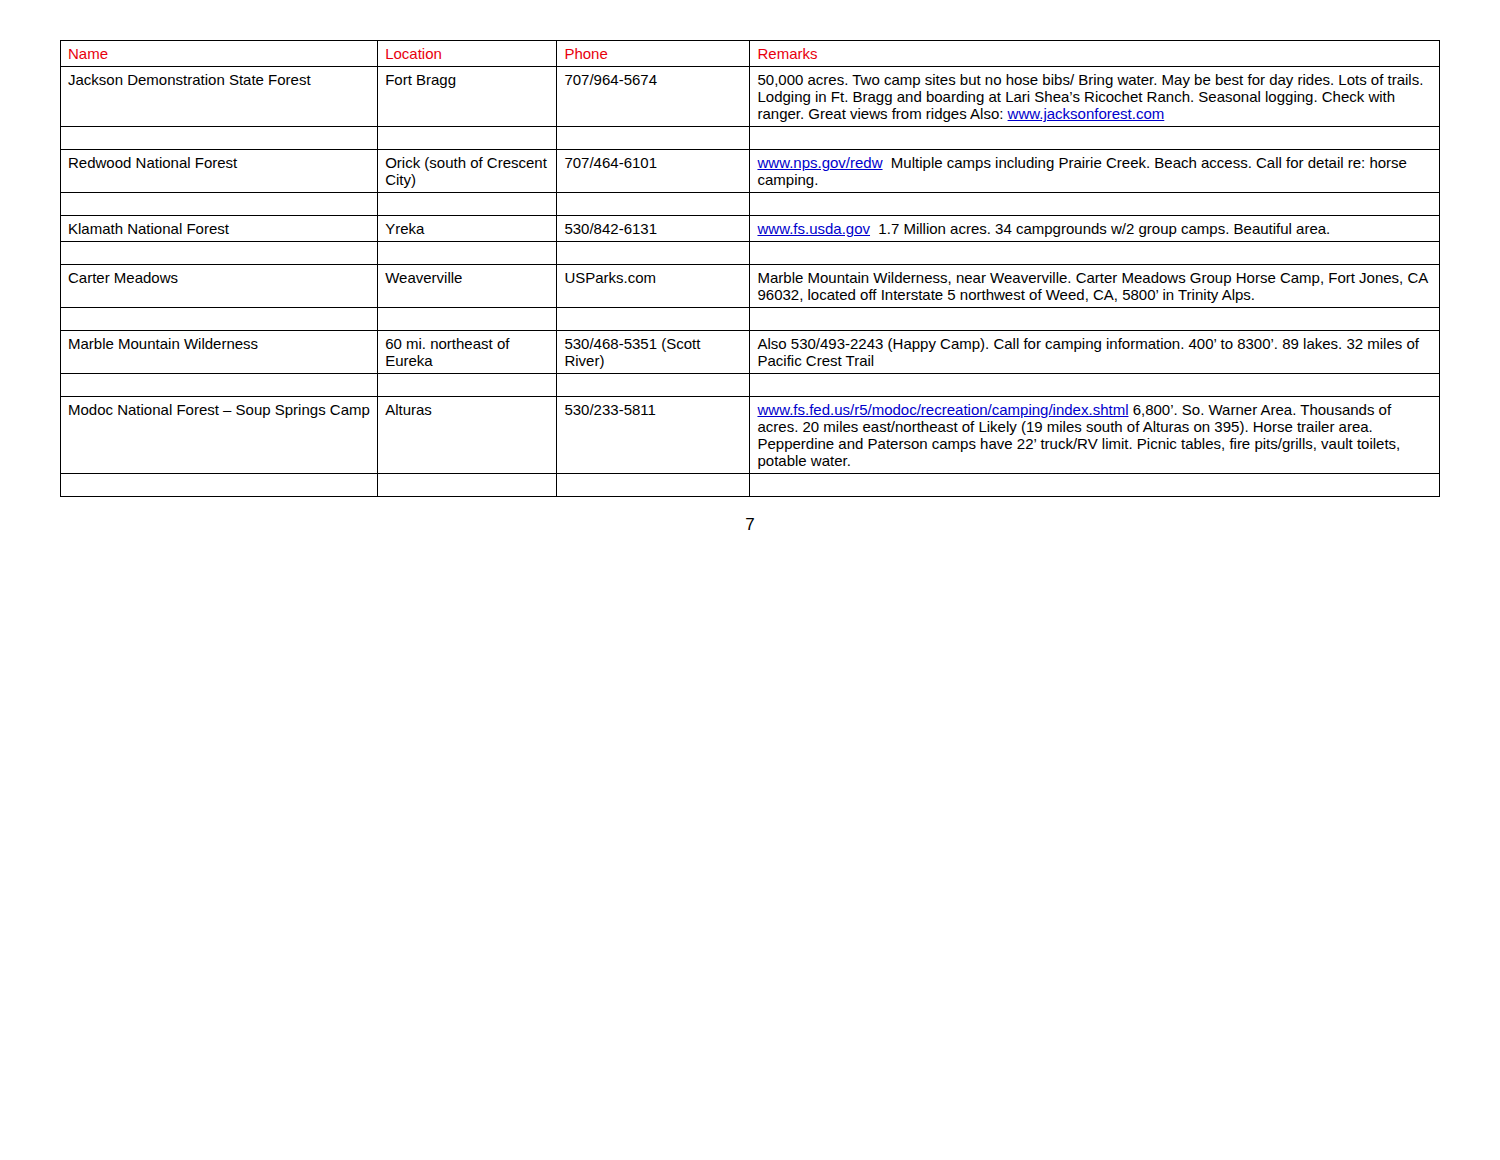| Name | Location | Phone | Remarks |
| --- | --- | --- | --- |
| Jackson Demonstration State Forest | Fort Bragg | 707/964-5674 | 50,000 acres. Two camp sites but no hose bibs/ Bring water. May be best for day rides. Lots of trails. Lodging in Ft. Bragg and boarding at Lari Shea’s Ricochet Ranch. Seasonal logging. Check with ranger. Great views from ridges Also: www.jacksonforest.com |
| Redwood National Forest | Orick (south of Crescent City) | 707/464-6101 | www.nps.gov/redw Multiple camps including Prairie Creek. Beach access. Call for detail re: horse camping. |
| Klamath National Forest | Yreka | 530/842-6131 | www.fs.usda.gov 1.7 Million acres. 34 campgrounds w/2 group camps. Beautiful area. |
| Carter Meadows | Weaverville | USParks.com | Marble Mountain Wilderness, near Weaverville. Carter Meadows Group Horse Camp, Fort Jones, CA 96032, located off Interstate 5 northwest of Weed, CA, 5800’ in Trinity Alps. |
| Marble Mountain Wilderness | 60 mi. northeast of Eureka | 530/468-5351 (Scott River) | Also 530/493-2243 (Happy Camp). Call for camping information. 400’ to 8300’. 89 lakes. 32 miles of Pacific Crest Trail |
| Modoc National Forest – Soup Springs Camp | Alturas | 530/233-5811 | www.fs.fed.us/r5/modoc/recreation/camping/index.shtml 6,800’. So. Warner Area. Thousands of acres. 20 miles east/northeast of Likely (19 miles south of Alturas on 395). Horse trailer area. Pepperdine and Paterson camps have 22’ truck/RV limit. Picnic tables, fire pits/grills, vault toilets, potable water. |
7